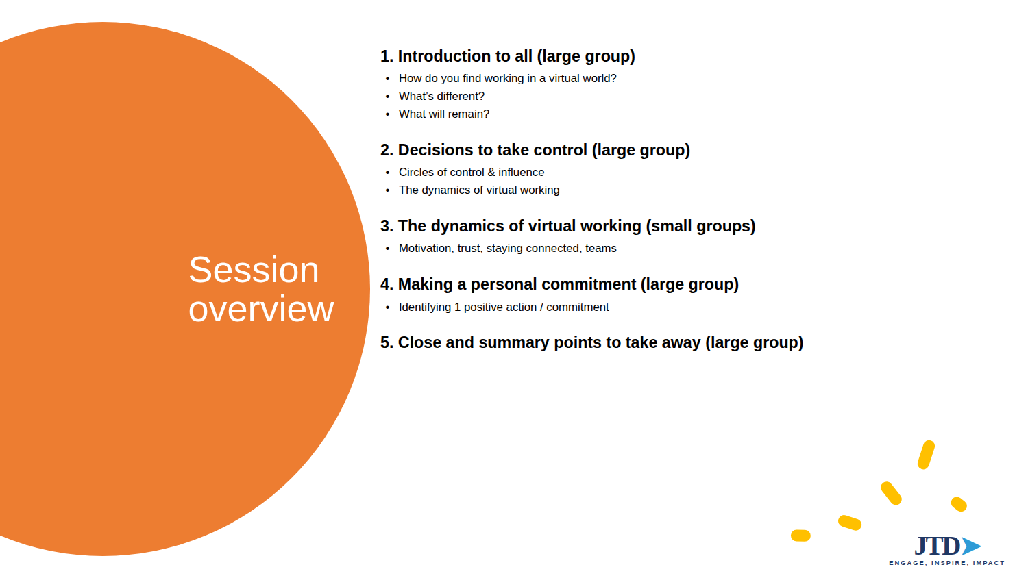Session
overview
1. Introduction to all (large group)
How do you find working in a virtual world?
What’s different?
What will remain?
2. Decisions to take control (large group)
Circles of control & influence
The dynamics of virtual working
3. The dynamics of virtual working (small groups)
Motivation, trust, staying connected, teams
4. Making a personal commitment (large group)
Identifying 1 positive action / commitment
5. Close and summary points to take away (large group)
JTD➤
ENGAGE, INSPIRE, IMPACT